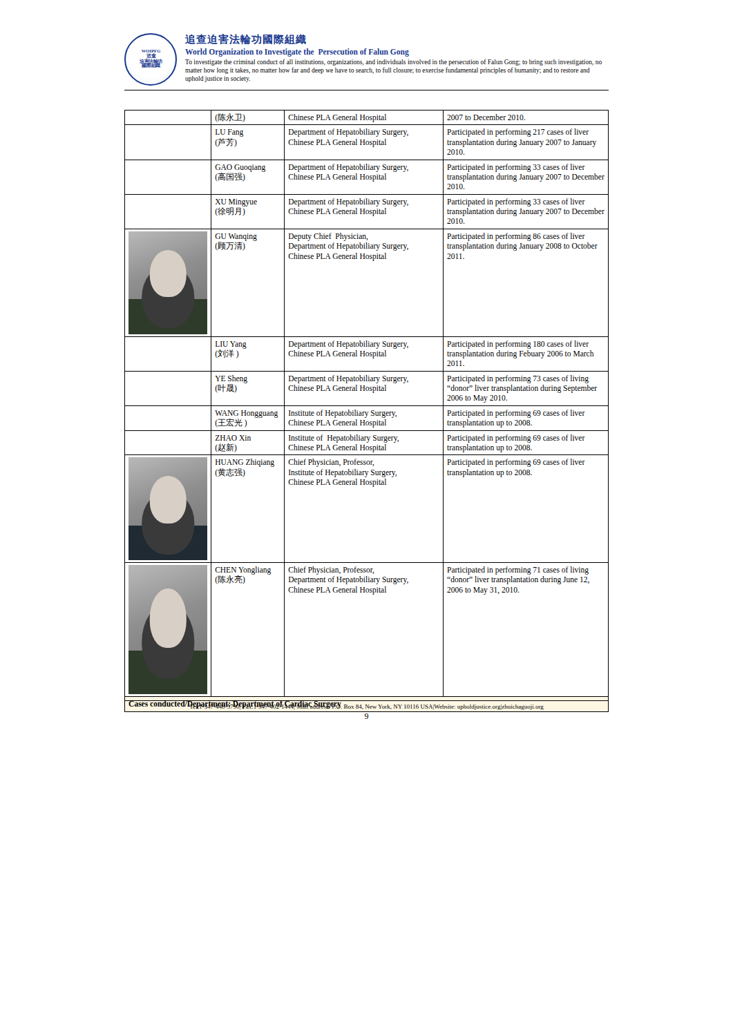WOIPFG
追查
迫害法輪功
國際組織
追查迫害法輪功國際組織
World Organization to Investigate the Persecution of Falun Gong
To investigate the criminal conduct of all institutions, organizations, and individuals involved in the persecution of Falun Gong; to bring such investigation, no matter how long it takes, no matter how far and deep we have to search, to full closure; to exercise fundamental principles of humanity; and to restore and uphold justice in society.
| | (陈永卫) | Chinese PLA General Hospital | 2007 to December 2010. |
| | LU Fang (芦芳) | Department of Hepatobiliary Surgery, Chinese PLA General Hospital | Participated in performing 217 cases of liver transplantation during January 2007 to January 2010. |
| | GAO Guoqiang (高国强) | Department of Hepatobiliary Surgery, Chinese PLA General Hospital | Participated in performing 33 cases of liver transplantation during January 2007 to December 2010. |
| | XU Mingyue (徐明月) | Department of Hepatobiliary Surgery, Chinese PLA General Hospital | Participated in performing 33 cases of liver transplantation during January 2007 to December 2010. |
| | GU Wanqing (顾万清) | Deputy Chief Physician, Department of Hepatobiliary Surgery, Chinese PLA General Hospital | Participated in performing 86 cases of liver transplantation during January 2008 to October 2011. |
| | LIU Yang (刘洋 ) | Department of Hepatobiliary Surgery, Chinese PLA General Hospital | Participated in performing 180 cases of liver transplantation during Febuary 2006 to March 2011. |
| | YE Sheng (叶晟) | Department of Hepatobiliary Surgery, Chinese PLA General Hospital | Participated in performing 73 cases of living “donor” liver transplantation during September 2006 to May 2010. |
| | WANG Hongguang (王宏光 ) | Institute of Hepatobiliary Surgery, Chinese PLA General Hospital | Participated in performing 69 cases of liver transplantation up to 2008. |
| | ZHAO Xin (赵新) | Institute of Hepatobiliary Surgery, Chinese PLA General Hospital | Participated in performing 69 cases of liver transplantation up to 2008. |
| | HUANG Zhiqiang (黄志强) | Chief Physician, Professor, Institute of Hepatobiliary Surgery, Chinese PLA General Hospital | Participated in performing 69 cases of liver transplantation up to 2008. |
| | CHEN Yongliang (陈永亮) | Chief Physician, Professor, Department of Hepatobiliary Surgery, Chinese PLA General Hospital | Participated in performing 71 cases of living “donor” liver transplantation during June 12, 2006 to May 31, 2010. |
| Cases conducted/Department: Department of Cardiac Surgery |
Tel:1-347-448-5790| Fax:1-347-402-1444| Mail address: P.O. Box 84, New York, NY 10116 USA|Website: upholdjustice.org|zhuichaguoji.org
9